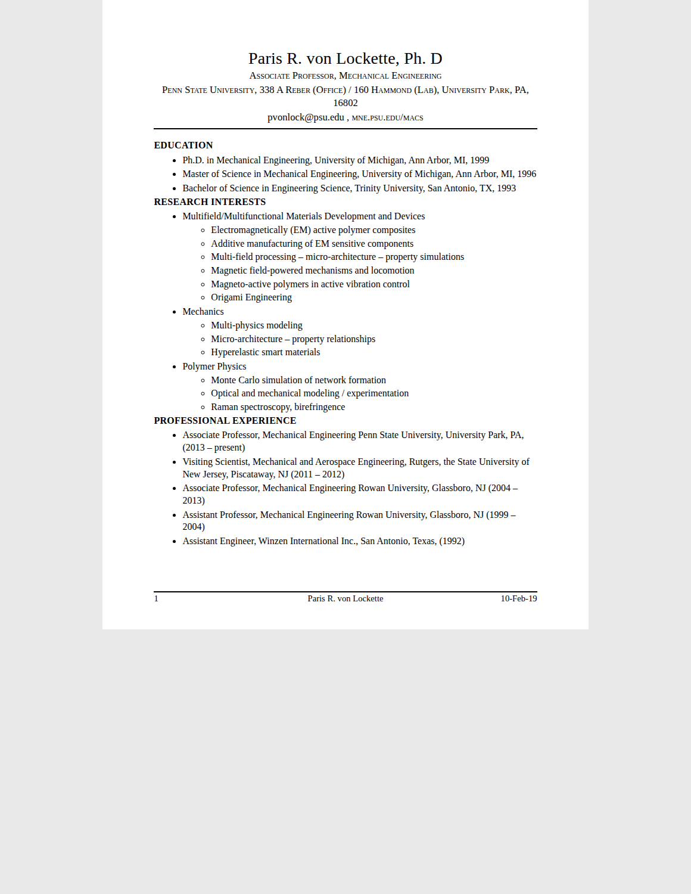Paris R. von Lockette, Ph. D
ASSOCIATE PROFESSOR, MECHANICAL ENGINEERING
PENN STATE UNIVERSITY, 338 A REBER (OFFICE) / 160 HAMMOND (LAB), UNIVERSITY PARK, PA, 16802
pvonlock@psu.edu , MNE.PSU.EDU/MACS
EDUCATION
Ph.D. in Mechanical Engineering, University of Michigan, Ann Arbor, MI, 1999
Master of Science in Mechanical Engineering, University of Michigan, Ann Arbor, MI, 1996
Bachelor of Science in Engineering Science, Trinity University, San Antonio, TX, 1993
RESEARCH INTERESTS
Multifield/Multifunctional Materials Development and Devices
Electromagnetically (EM) active polymer composites
Additive manufacturing of EM sensitive components
Multi-field processing – micro-architecture – property simulations
Magnetic field-powered mechanisms and locomotion
Magneto-active polymers in active vibration control
Origami Engineering
Mechanics
Multi-physics modeling
Micro-architecture – property relationships
Hyperelastic smart materials
Polymer Physics
Monte Carlo simulation of network formation
Optical and mechanical modeling / experimentation
Raman spectroscopy, birefringence
PROFESSIONAL EXPERIENCE
Associate Professor, Mechanical Engineering Penn State University, University Park, PA, (2013 – present)
Visiting Scientist, Mechanical and Aerospace Engineering, Rutgers, the State University of New Jersey, Piscataway, NJ (2011 – 2012)
Associate Professor, Mechanical Engineering Rowan University, Glassboro, NJ (2004 – 2013)
Assistant Professor, Mechanical Engineering Rowan University, Glassboro, NJ (1999 – 2004)
Assistant Engineer, Winzen International Inc., San Antonio, Texas, (1992)
1
Paris R. von Lockette
10-Feb-19